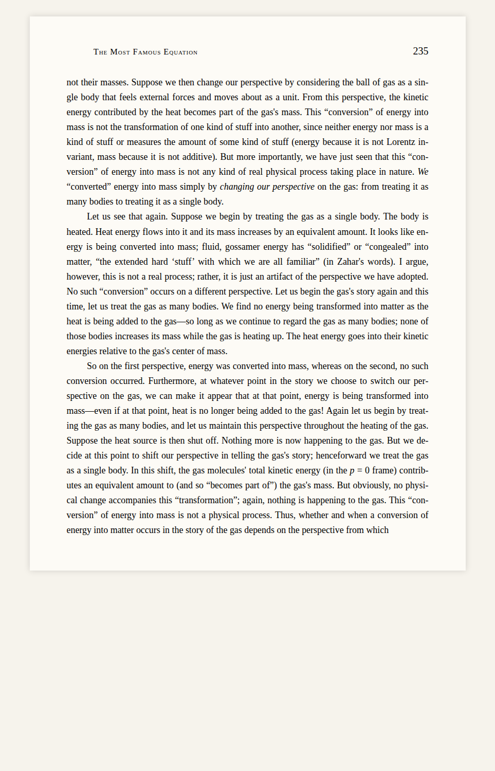The Most Famous Equation 235
not their masses. Suppose we then change our perspective by considering the ball of gas as a single body that feels external forces and moves about as a unit. From this perspective, the kinetic energy contributed by the heat becomes part of the gas's mass. This “conversion” of energy into mass is not the transformation of one kind of stuff into another, since neither energy nor mass is a kind of stuff or measures the amount of some kind of stuff (energy because it is not Lorentz invariant, mass because it is not additive). But more importantly, we have just seen that this “conversion” of energy into mass is not any kind of real physical process taking place in nature. We “converted” energy into mass simply by changing our perspective on the gas: from treating it as many bodies to treating it as a single body.
Let us see that again. Suppose we begin by treating the gas as a single body. The body is heated. Heat energy flows into it and its mass increases by an equivalent amount. It looks like energy is being converted into mass; fluid, gossamer energy has “solidified” or “congealed” into matter, “the extended hard ‘stuff’ with which we are all familiar” (in Zahar's words). I argue, however, this is not a real process; rather, it is just an artifact of the perspective we have adopted. No such “conversion” occurs on a different perspective. Let us begin the gas's story again and this time, let us treat the gas as many bodies. We find no energy being transformed into matter as the heat is being added to the gas—so long as we continue to regard the gas as many bodies; none of those bodies increases its mass while the gas is heating up. The heat energy goes into their kinetic energies relative to the gas's center of mass.
So on the first perspective, energy was converted into mass, whereas on the second, no such conversion occurred. Furthermore, at whatever point in the story we choose to switch our perspective on the gas, we can make it appear that at that point, energy is being transformed into mass—even if at that point, heat is no longer being added to the gas! Again let us begin by treating the gas as many bodies, and let us maintain this perspective throughout the heating of the gas. Suppose the heat source is then shut off. Nothing more is now happening to the gas. But we decide at this point to shift our perspective in telling the gas's story; henceforward we treat the gas as a single body. In this shift, the gas molecules' total kinetic energy (in the p = 0 frame) contributes an equivalent amount to (and so “becomes part of”) the gas's mass. But obviously, no physical change accompanies this “transformation”; again, nothing is happening to the gas. This “conversion” of energy into mass is not a physical process. Thus, whether and when a conversion of energy into matter occurs in the story of the gas depends on the perspective from which